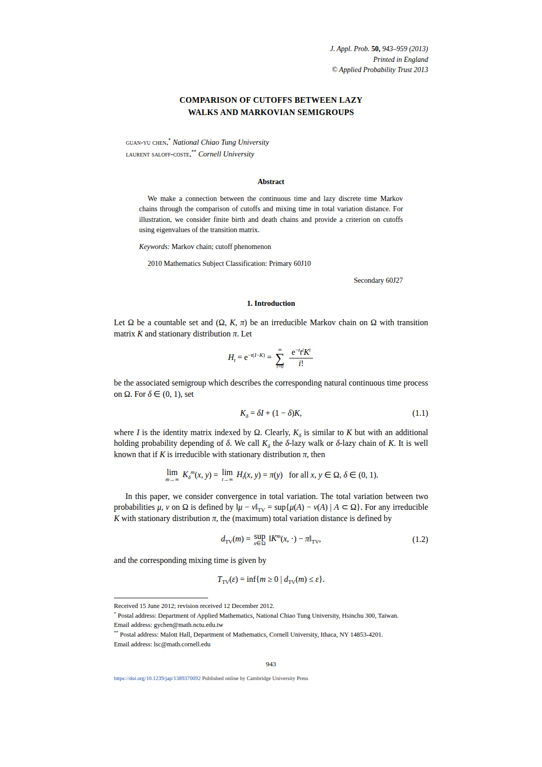J. Appl. Prob. 50, 943–959 (2013)
Printed in England
© Applied Probability Trust 2013
Comparison of cutoffs between lazy
walks and Markovian semigroups
Guan-Yu Chen,* National Chiao Tung University
Laurent Saloff-Coste,** Cornell University
Abstract
We make a connection between the continuous time and lazy discrete time Markov chains through the comparison of cutoffs and mixing time in total variation distance. For illustration, we consider finite birth and death chains and provide a criterion on cutoffs using eigenvalues of the transition matrix.
Keywords: Markov chain; cutoff phenomenon
2010 Mathematics Subject Classification: Primary 60J10
Secondary 60J27
1. Introduction
Let Ω be a countable set and (Ω, K, π) be an irreducible Markov chain on Ω with transition matrix K and stationary distribution π. Let
Ht = e−t(I−K) = ∞∑i=0 e−ttiKi i!
be the associated semigroup which describes the corresponding natural continuous time process on Ω. For δ ∈ (0, 1), set
Kδ = δI + (1 − δ)K, (1.1)
where I is the identity matrix indexed by Ω. Clearly, Kδ is similar to K but with an additional holding probability depending of δ. We call Kδ the δ-lazy walk or δ-lazy chain of K. It is well known that if K is irreducible with stationary distribution π, then
lim m→∞ Kδm(x, y) = lim t→∞ Ht(x, y) = π(y) for all x, y ∈ Ω, δ ∈ (0, 1).
In this paper, we consider convergence in total variation. The total variation between two probabilities μ, ν on Ω is defined by ‖μ − ν‖TV = sup{μ(A) − ν(A) | A ⊂ Ω}. For any irreducible K with stationary distribution π, the (maximum) total variation distance is defined by
dTV(m) = sup x∈Ω ‖Km(x, ·) − π‖TV, (1.2)
and the corresponding mixing time is given by
TTV(ε) = inf{m ≥ 0 | dTV(m) ≤ ε}.
Received 15 June 2012; revision received 12 December 2012.
* Postal address: Department of Applied Mathematics, National Chiao Tung University, Hsinchu 300, Taiwan.
Email address: gychen@math.nctu.edu.tw
** Postal address: Malott Hall, Department of Mathematics, Cornell University, Ithaca, NY 14853-4201.
Email address: lsc@math.cornell.edu
943
https://doi.org/10.1239/jap/1389370092 Published online by Cambridge University Press